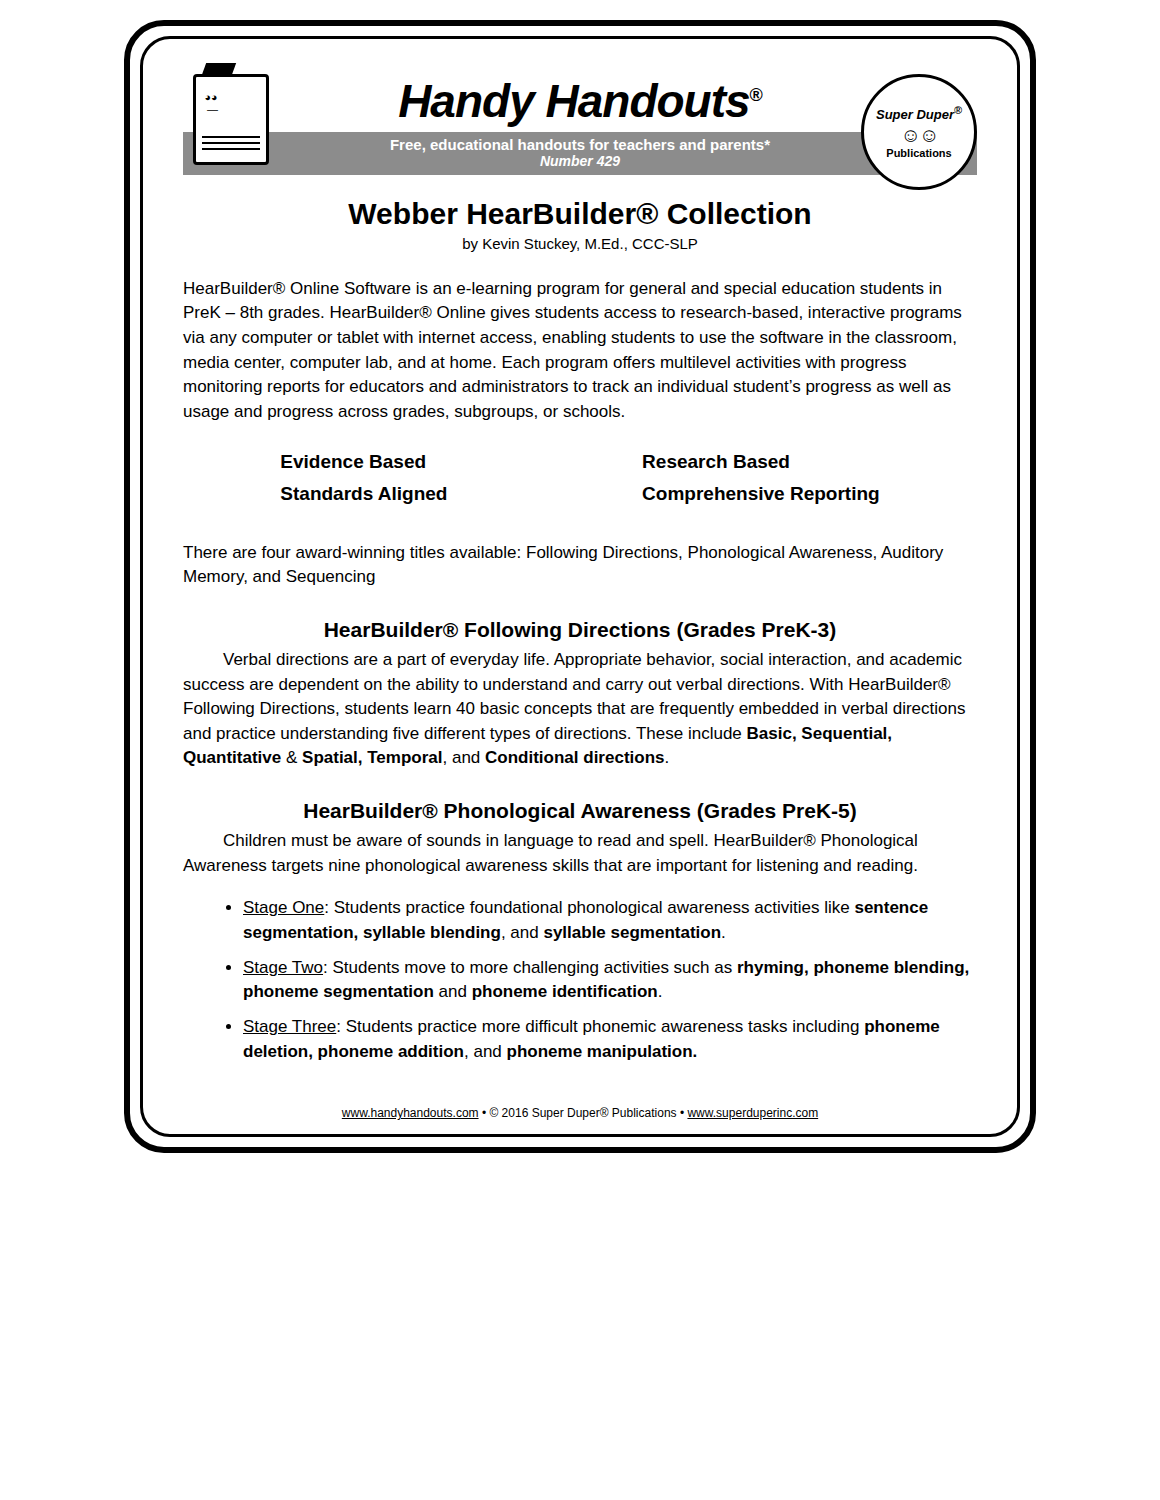◕◕
—
Super Duper®
☺☺
Publications
Handy Handouts®
Free, educational handouts for teachers and parents* Number 429
Webber HearBuilder® Collection
by Kevin Stuckey, M.Ed., CCC-SLP
HearBuilder® Online Software is an e-learning program for general and special education students in PreK – 8th grades. HearBuilder® Online gives students access to research-based, interactive programs via any computer or tablet with internet access, enabling students to use the software in the classroom, media center, computer lab, and at home. Each program offers multilevel activities with progress monitoring reports for educators and administrators to track an individual student’s progress as well as usage and progress across grades, subgroups, or schools.
Evidence Based
Standards Aligned
Research Based
Comprehensive Reporting
There are four award-winning titles available: Following Directions, Phonological Awareness, Auditory Memory, and Sequencing
HearBuilder® Following Directions (Grades PreK-3)
Verbal directions are a part of everyday life. Appropriate behavior, social interaction, and academic success are dependent on the ability to understand and carry out verbal directions. With HearBuilder® Following Directions, students learn 40 basic concepts that are frequently embedded in verbal directions and practice understanding five different types of directions. These include Basic, Sequential, Quantitative & Spatial, Temporal, and Conditional directions.
HearBuilder® Phonological Awareness (Grades PreK-5)
Children must be aware of sounds in language to read and spell. HearBuilder® Phonological Awareness targets nine phonological awareness skills that are important for listening and reading.
Stage One: Students practice foundational phonological awareness activities like sentence segmentation, syllable blending, and syllable segmentation.
Stage Two: Students move to more challenging activities such as rhyming, phoneme blending, phoneme segmentation and phoneme identification.
Stage Three: Students practice more difficult phonemic awareness tasks including phoneme deletion, phoneme addition, and phoneme manipulation.
www.handyhandouts.com • © 2016 Super Duper® Publications • www.superduperinc.com